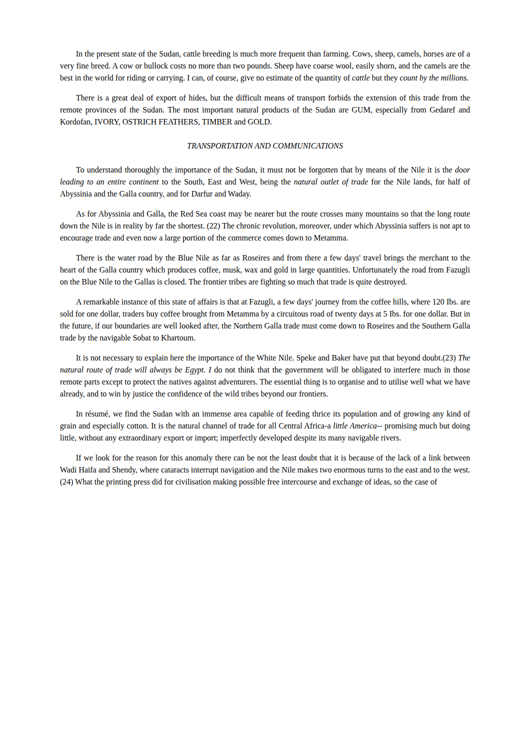In the present state of the Sudan, cattle breeding is much more frequent than farming. Cows, sheep, camels, horses are of a very fine breed. A cow or bullock costs no more than two pounds. Sheep have coarse wool, easily shorn, and the camels are the best in the world for riding or carrying. I can, of course, give no estimate of the quantity of cattle but they count by the millions.
There is a great deal of export of hides, but the difficult means of transport forbids the extension of this trade from the remote provinces of the Sudan. The most important natural products of the Sudan are GUM, especially from Gedaref and Kordofan, IVORY, OSTRICH FEATHERS, TIMBER and GOLD.
TRANSPORTATION AND COMMUNICATIONS
To understand thoroughly the importance of the Sudan, it must not be forgotten that by means of the Nile it is the door leading to an entire continent to the South, East and West, being the natural outlet of trade for the Nile lands, for half of Abyssinia and the Galla country, and for Darfur and Waday.
As for Abyssinia and Galla, the Red Sea coast may be nearer but the route crosses many mountains so that the long route down the Nile is in reality by far the shortest. (22) The chronic revolution, moreover, under which Abyssinia suffers is not apt to encourage trade and even now a large portion of the commerce comes down to Metamma.
There is the water road by the Blue Nile as far as Roseires and from there a few days' travel brings the merchant to the heart of the Galla country which produces coffee, musk, wax and gold in large quantities. Unfortunately the road from Fazugli on the Blue Nile to the Gallas is closed. The frontier tribes are fighting so much that trade is quite destroyed.
A remarkable instance of this state of affairs is that at Fazugli, a few days' journey from the coffee hills, where 120 Ibs. are sold for one dollar, traders buy coffee brought from Metamma by a circuitous road of twenty days at 5 Ibs. for one dollar. But in the future, if our boundaries are well looked after, the Northern Galla trade must come down to Roseires and the Southern Galla trade by the navigable Sobat to Khartoum.
It is not necessary to explain here the importance of the White Nile. Speke and Baker have put that beyond doubt.(23) The natural route of trade will always be Egypt. I do not think that the government will be obligated to interfere much in those remote parts except to protect the natives against adventurers. The essential thing is to organise and to utilise well what we have already, and to win by justice the confidence of the wild tribes beyond our frontiers.
In résumé, we find the Sudan with an immense area capable of feeding thrice its population and of growing any kind of grain and especially cotton. It is the natural channel of trade for all Central Africa-a little America-- promising much but doing little, without any extraordinary export or import; imperfectly developed despite its many navigable rivers.
If we look for the reason for this anomaly there can be not the least doubt that it is because of the lack of a link between Wadi Haifa and Shendy, where cataracts interrupt navigation and the Nile makes two enormous turns to the east and to the west. (24) What the printing press did for civilisation making possible free intercourse and exchange of ideas, so the case of